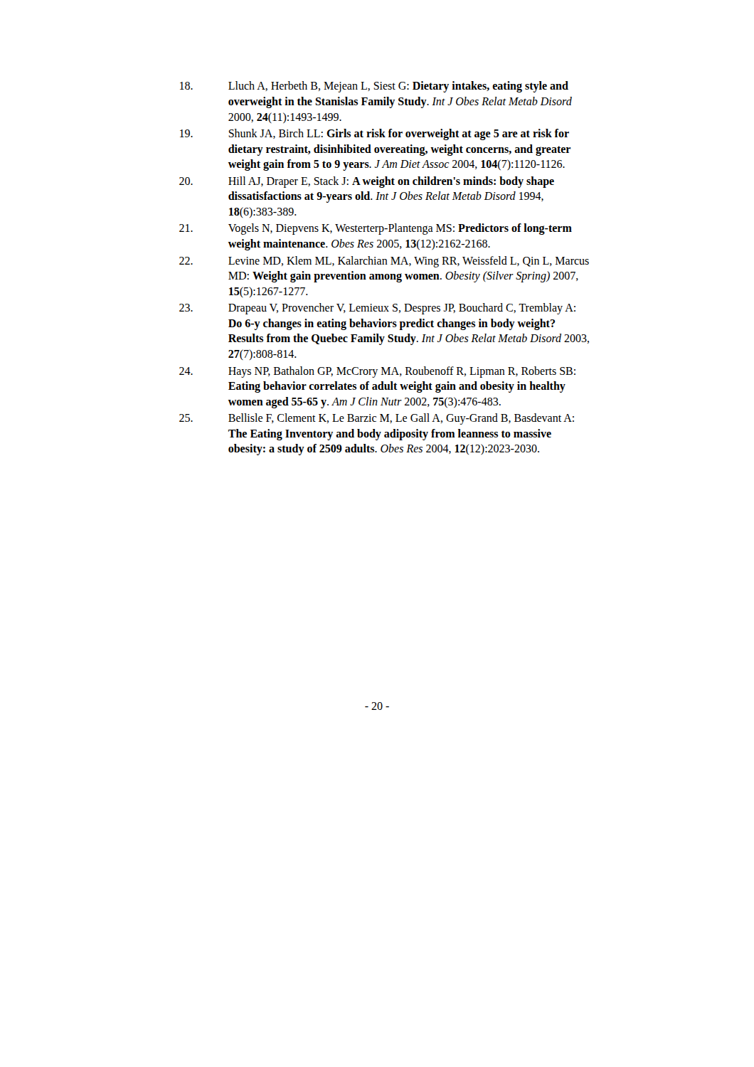18. Lluch A, Herbeth B, Mejean L, Siest G: Dietary intakes, eating style and overweight in the Stanislas Family Study. Int J Obes Relat Metab Disord 2000, 24(11):1493-1499.
19. Shunk JA, Birch LL: Girls at risk for overweight at age 5 are at risk for dietary restraint, disinhibited overeating, weight concerns, and greater weight gain from 5 to 9 years. J Am Diet Assoc 2004, 104(7):1120-1126.
20. Hill AJ, Draper E, Stack J: A weight on children's minds: body shape dissatisfactions at 9-years old. Int J Obes Relat Metab Disord 1994, 18(6):383-389.
21. Vogels N, Diepvens K, Westerterp-Plantenga MS: Predictors of long-term weight maintenance. Obes Res 2005, 13(12):2162-2168.
22. Levine MD, Klem ML, Kalarchian MA, Wing RR, Weissfeld L, Qin L, Marcus MD: Weight gain prevention among women. Obesity (Silver Spring) 2007, 15(5):1267-1277.
23. Drapeau V, Provencher V, Lemieux S, Despres JP, Bouchard C, Tremblay A: Do 6-y changes in eating behaviors predict changes in body weight? Results from the Quebec Family Study. Int J Obes Relat Metab Disord 2003, 27(7):808-814.
24. Hays NP, Bathalon GP, McCrory MA, Roubenoff R, Lipman R, Roberts SB: Eating behavior correlates of adult weight gain and obesity in healthy women aged 55-65 y. Am J Clin Nutr 2002, 75(3):476-483.
25. Bellisle F, Clement K, Le Barzic M, Le Gall A, Guy-Grand B, Basdevant A: The Eating Inventory and body adiposity from leanness to massive obesity: a study of 2509 adults. Obes Res 2004, 12(12):2023-2030.
- 20 -